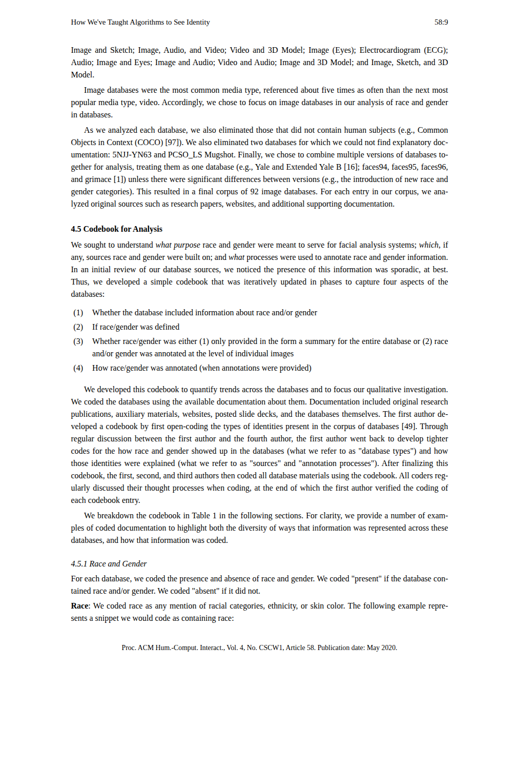How We've Taught Algorithms to See Identity 58:9
Image and Sketch; Image, Audio, and Video; Video and 3D Model; Image (Eyes); Electrocardiogram (ECG); Audio; Image and Eyes; Image and Audio; Video and Audio; Image and 3D Model; and Image, Sketch, and 3D Model.
Image databases were the most common media type, referenced about five times as often than the next most popular media type, video. Accordingly, we chose to focus on image databases in our analysis of race and gender in databases.
As we analyzed each database, we also eliminated those that did not contain human subjects (e.g., Common Objects in Context (COCO) [97]). We also eliminated two databases for which we could not find explanatory documentation: 5NJJ-YN63 and PCSO_LS Mugshot. Finally, we chose to combine multiple versions of databases together for analysis, treating them as one database (e.g., Yale and Extended Yale B [16]; faces94, faces95, faces96, and grimace [1]) unless there were significant differences between versions (e.g., the introduction of new race and gender categories). This resulted in a final corpus of 92 image databases. For each entry in our corpus, we analyzed original sources such as research papers, websites, and additional supporting documentation.
4.5 Codebook for Analysis
We sought to understand what purpose race and gender were meant to serve for facial analysis systems; which, if any, sources race and gender were built on; and what processes were used to annotate race and gender information. In an initial review of our database sources, we noticed the presence of this information was sporadic, at best. Thus, we developed a simple codebook that was iteratively updated in phases to capture four aspects of the databases:
Whether the database included information about race and/or gender
If race/gender was defined
Whether race/gender was either (1) only provided in the form a summary for the entire database or (2) race and/or gender was annotated at the level of individual images
How race/gender was annotated (when annotations were provided)
We developed this codebook to quantify trends across the databases and to focus our qualitative investigation. We coded the databases using the available documentation about them. Documentation included original research publications, auxiliary materials, websites, posted slide decks, and the databases themselves. The first author developed a codebook by first open-coding the types of identities present in the corpus of databases [49]. Through regular discussion between the first author and the fourth author, the first author went back to develop tighter codes for the how race and gender showed up in the databases (what we refer to as "database types") and how those identities were explained (what we refer to as "sources" and "annotation processes"). After finalizing this codebook, the first, second, and third authors then coded all database materials using the codebook. All coders regularly discussed their thought processes when coding, at the end of which the first author verified the coding of each codebook entry.
We breakdown the codebook in Table 1 in the following sections. For clarity, we provide a number of examples of coded documentation to highlight both the diversity of ways that information was represented across these databases, and how that information was coded.
4.5.1 Race and Gender
For each database, we coded the presence and absence of race and gender. We coded "present" if the database contained race and/or gender. We coded "absent" if it did not.
Race: We coded race as any mention of racial categories, ethnicity, or skin color. The following example represents a snippet we would code as containing race:
Proc. ACM Hum.-Comput. Interact., Vol. 4, No. CSCW1, Article 58. Publication date: May 2020.